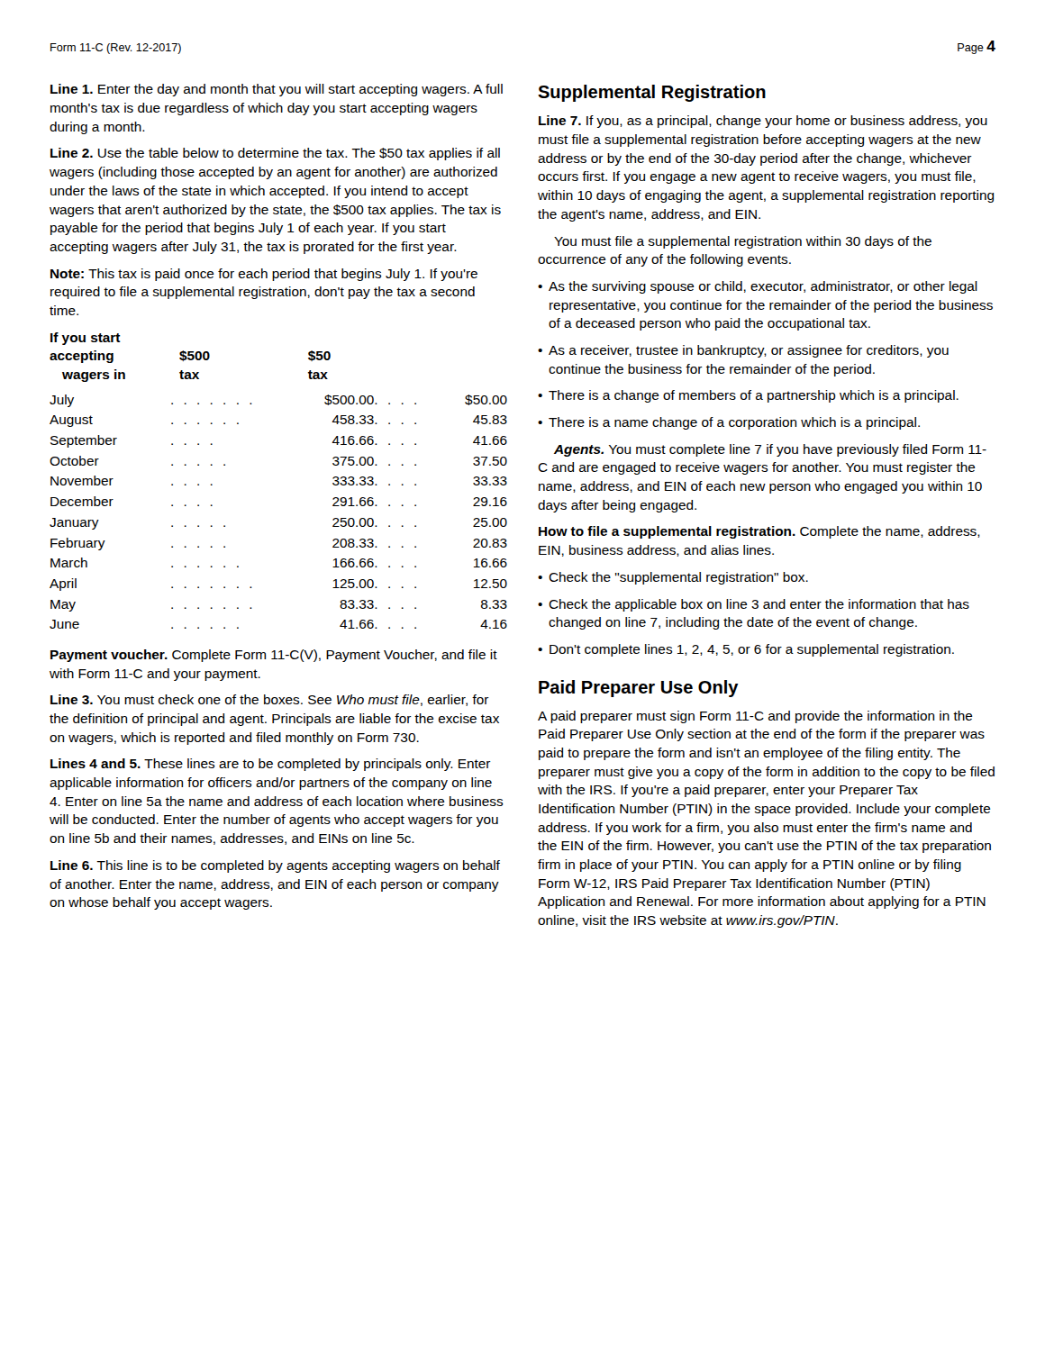Form 11-C (Rev. 12-2017)
Page 4
Line 1. Enter the day and month that you will start accepting wagers. A full month's tax is due regardless of which day you start accepting wagers during a month.
Line 2. Use the table below to determine the tax. The $50 tax applies if all wagers (including those accepted by an agent for another) are authorized under the laws of the state in which accepted. If you intend to accept wagers that aren't authorized by the state, the $500 tax applies. The tax is payable for the period that begins July 1 of each year. If you start accepting wagers after July 31, the tax is prorated for the first year.
Note: This tax is paid once for each period that begins July 1. If you're required to file a supplemental registration, don't pay the tax a second time.
| If you start accepting wagers in | $500 tax | $50 tax |
| --- | --- | --- |
| July | . . . . . . . | $500.00 | . . . . | $50.00 |
| August | . . . . . . | 458.33 | . . . . | 45.83 |
| September | . . . . | 416.66 | . . . . | 41.66 |
| October | . . . . . | 375.00 | . . . . | 37.50 |
| November | . . . . | 333.33 | . . . . | 33.33 |
| December | . . . . | 291.66 | . . . . | 29.16 |
| January | . . . . . | 250.00 | . . . . | 25.00 |
| February | . . . . . | 208.33 | . . . . | 20.83 |
| March | . . . . . . | 166.66 | . . . . | 16.66 |
| April | . . . . . . . | 125.00 | . . . . | 12.50 |
| May | . . . . . . . | 83.33 | . . . . | 8.33 |
| June | . . . . . . | 41.66 | . . . . | 4.16 |
Payment voucher. Complete Form 11-C(V), Payment Voucher, and file it with Form 11-C and your payment.
Line 3. You must check one of the boxes. See Who must file, earlier, for the definition of principal and agent. Principals are liable for the excise tax on wagers, which is reported and filed monthly on Form 730.
Lines 4 and 5. These lines are to be completed by principals only. Enter applicable information for officers and/or partners of the company on line 4. Enter on line 5a the name and address of each location where business will be conducted. Enter the number of agents who accept wagers for you on line 5b and their names, addresses, and EINs on line 5c.
Line 6. This line is to be completed by agents accepting wagers on behalf of another. Enter the name, address, and EIN of each person or company on whose behalf you accept wagers.
Supplemental Registration
Line 7. If you, as a principal, change your home or business address, you must file a supplemental registration before accepting wagers at the new address or by the end of the 30-day period after the change, whichever occurs first. If you engage a new agent to receive wagers, you must file, within 10 days of engaging the agent, a supplemental registration reporting the agent's name, address, and EIN.
You must file a supplemental registration within 30 days of the occurrence of any of the following events.
As the surviving spouse or child, executor, administrator, or other legal representative, you continue for the remainder of the period the business of a deceased person who paid the occupational tax.
As a receiver, trustee in bankruptcy, or assignee for creditors, you continue the business for the remainder of the period.
There is a change of members of a partnership which is a principal.
There is a name change of a corporation which is a principal.
Agents. You must complete line 7 if you have previously filed Form 11-C and are engaged to receive wagers for another. You must register the name, address, and EIN of each new person who engaged you within 10 days after being engaged.
How to file a supplemental registration. Complete the name, address, EIN, business address, and alias lines.
Check the "supplemental registration" box.
Check the applicable box on line 3 and enter the information that has changed on line 7, including the date of the event of change.
Don't complete lines 1, 2, 4, 5, or 6 for a supplemental registration.
Paid Preparer Use Only
A paid preparer must sign Form 11-C and provide the information in the Paid Preparer Use Only section at the end of the form if the preparer was paid to prepare the form and isn't an employee of the filing entity. The preparer must give you a copy of the form in addition to the copy to be filed with the IRS. If you're a paid preparer, enter your Preparer Tax Identification Number (PTIN) in the space provided. Include your complete address. If you work for a firm, you also must enter the firm's name and the EIN of the firm. However, you can't use the PTIN of the tax preparation firm in place of your PTIN. You can apply for a PTIN online or by filing Form W-12, IRS Paid Preparer Tax Identification Number (PTIN) Application and Renewal. For more information about applying for a PTIN online, visit the IRS website at www.irs.gov/PTIN.